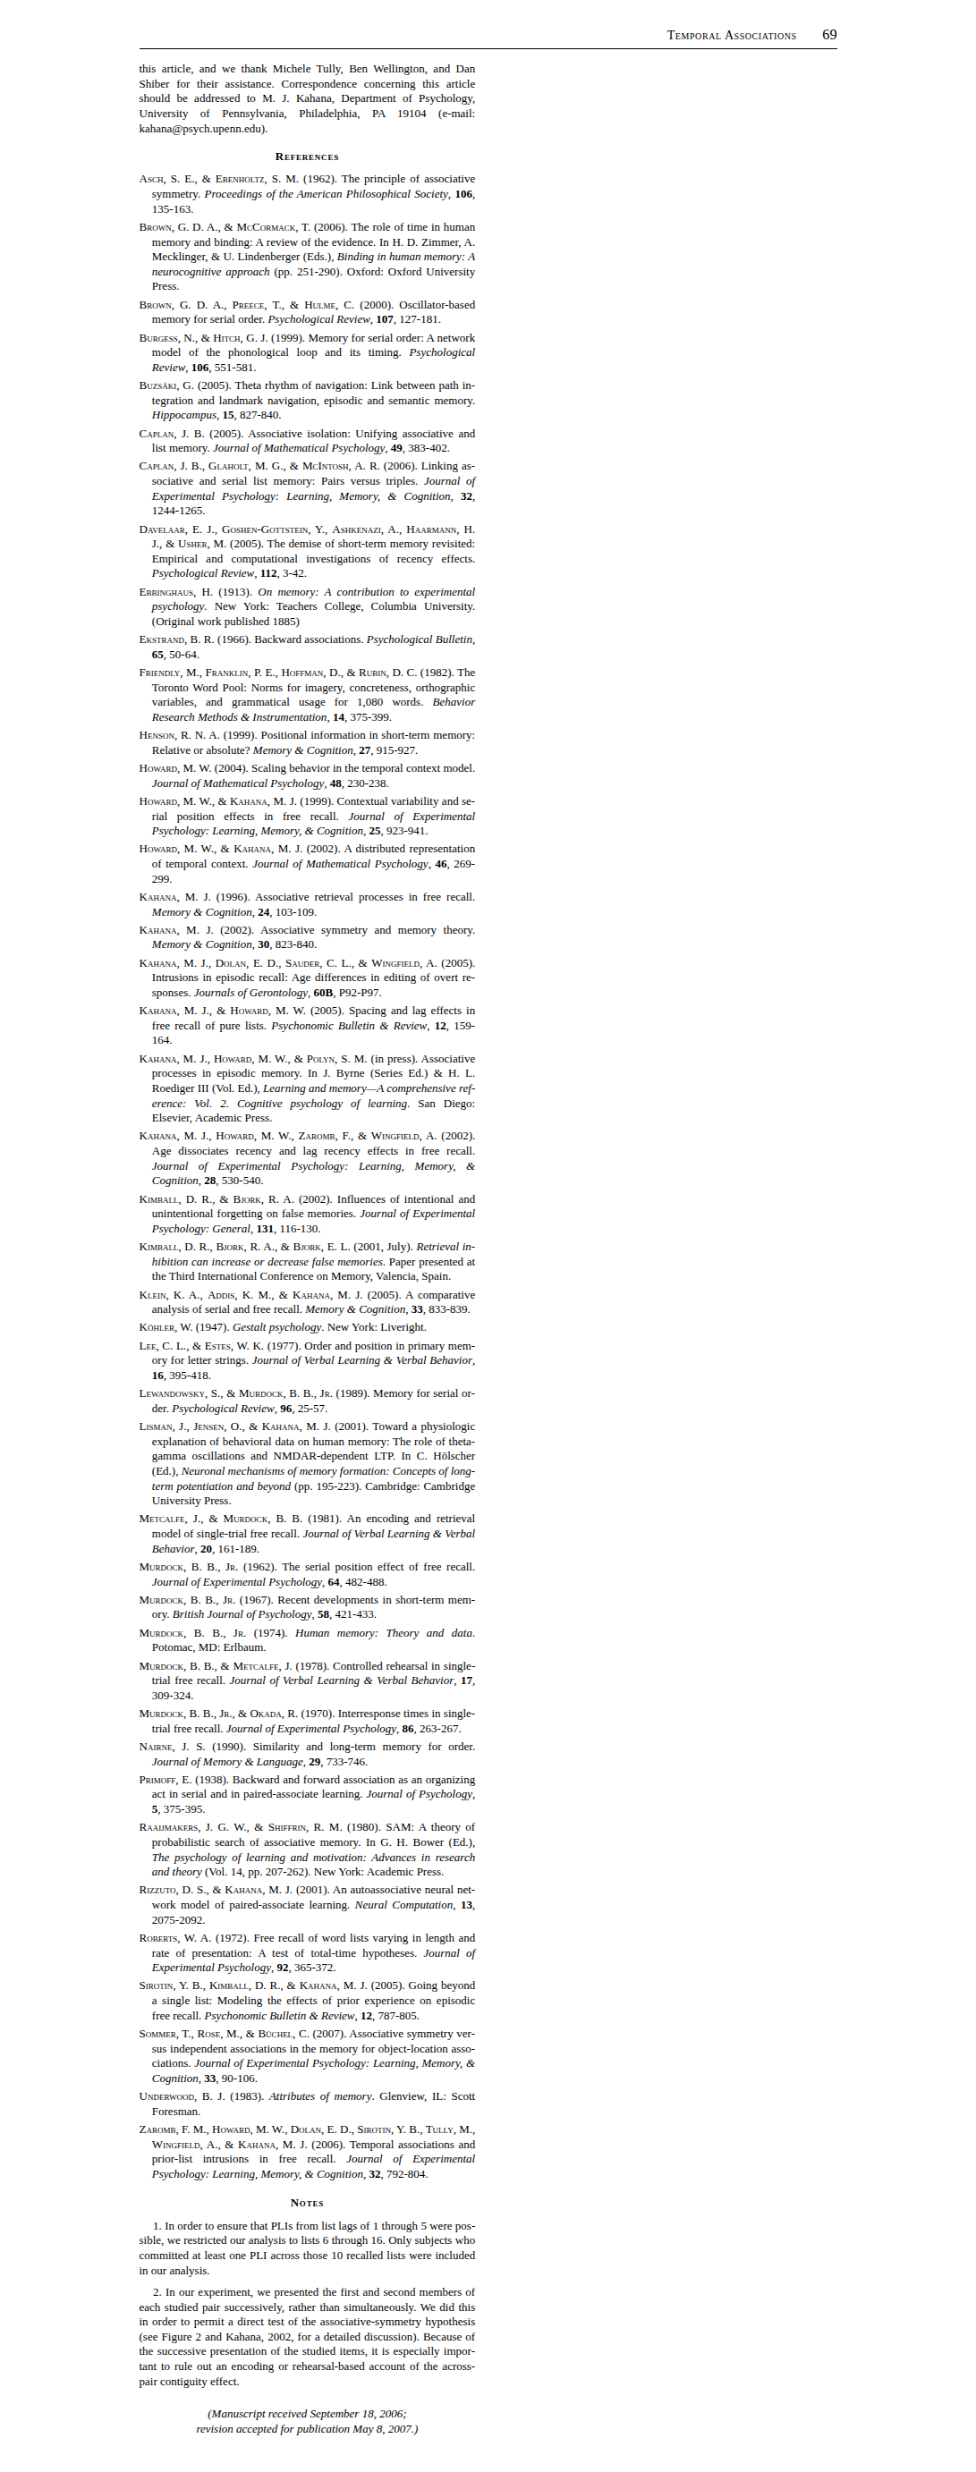Temporal Associations 69
this article, and we thank Michele Tully, Ben Wellington, and Dan Shiber for their assistance. Correspondence concerning this article should be addressed to M. J. Kahana, Department of Psychology, University of Pennsylvania, Philadelphia, PA 19104 (e-mail: kahana@psych.upenn.edu).
References
Asch, S. E., & Ebenholtz, S. M. (1962). The principle of associative symmetry. Proceedings of the American Philosophical Society, 106, 135-163.
Brown, G. D. A., & McCormack, T. (2006). The role of time in human memory and binding: A review of the evidence. In H. D. Zimmer, A. Mecklinger, & U. Lindenberger (Eds.), Binding in human memory: A neurocognitive approach (pp. 251-290). Oxford: Oxford University Press.
Brown, G. D. A., Preece, T., & Hulme, C. (2000). Oscillator-based memory for serial order. Psychological Review, 107, 127-181.
Burgess, N., & Hitch, G. J. (1999). Memory for serial order: A network model of the phonological loop and its timing. Psychological Review, 106, 551-581.
Buzsáki, G. (2005). Theta rhythm of navigation: Link between path integration and landmark navigation, episodic and semantic memory. Hippocampus, 15, 827-840.
Caplan, J. B. (2005). Associative isolation: Unifying associative and list memory. Journal of Mathematical Psychology, 49, 383-402.
Caplan, J. B., Glaholt, M. G., & McIntosh, A. R. (2006). Linking associative and serial list memory: Pairs versus triples. Journal of Experimental Psychology: Learning, Memory, & Cognition, 32, 1244-1265.
Davelaar, E. J., Goshen-Gottstein, Y., Ashkenazi, A., Haarmann, H. J., & Usher, M. (2005). The demise of short-term memory revisited: Empirical and computational investigations of recency effects. Psychological Review, 112, 3-42.
Ebbinghaus, H. (1913). On memory: A contribution to experimental psychology. New York: Teachers College, Columbia University. (Original work published 1885)
Ekstrand, B. R. (1966). Backward associations. Psychological Bulletin, 65, 50-64.
Friendly, M., Franklin, P. E., Hoffman, D., & Rubin, D. C. (1982). The Toronto Word Pool: Norms for imagery, concreteness, orthographic variables, and grammatical usage for 1,080 words. Behavior Research Methods & Instrumentation, 14, 375-399.
Henson, R. N. A. (1999). Positional information in short-term memory: Relative or absolute? Memory & Cognition, 27, 915-927.
Howard, M. W. (2004). Scaling behavior in the temporal context model. Journal of Mathematical Psychology, 48, 230-238.
Howard, M. W., & Kahana, M. J. (1999). Contextual variability and serial position effects in free recall. Journal of Experimental Psychology: Learning, Memory, & Cognition, 25, 923-941.
Howard, M. W., & Kahana, M. J. (2002). A distributed representation of temporal context. Journal of Mathematical Psychology, 46, 269-299.
Kahana, M. J. (1996). Associative retrieval processes in free recall. Memory & Cognition, 24, 103-109.
Kahana, M. J. (2002). Associative symmetry and memory theory. Memory & Cognition, 30, 823-840.
Kahana, M. J., Dolan, E. D., Sauder, C. L., & Wingfield, A. (2005). Intrusions in episodic recall: Age differences in editing of overt responses. Journals of Gerontology, 60B, P92-P97.
Kahana, M. J., & Howard, M. W. (2005). Spacing and lag effects in free recall of pure lists. Psychonomic Bulletin & Review, 12, 159-164.
Kahana, M. J., Howard, M. W., & Polyn, S. M. (in press). Associative processes in episodic memory. In J. Byrne (Series Ed.) & H. L. Roediger III (Vol. Ed.), Learning and memory—A comprehensive reference: Vol. 2. Cognitive psychology of learning. San Diego: Elsevier, Academic Press.
Kahana, M. J., Howard, M. W., Zaromb, F., & Wingfield, A. (2002). Age dissociates recency and lag recency effects in free recall. Journal of Experimental Psychology: Learning, Memory, & Cognition, 28, 530-540.
Kimball, D. R., & Bjork, R. A. (2002). Influences of intentional and unintentional forgetting on false memories. Journal of Experimental Psychology: General, 131, 116-130.
Kimball, D. R., Bjork, R. A., & Bjork, E. L. (2001, July). Retrieval inhibition can increase or decrease false memories. Paper presented at the Third International Conference on Memory, Valencia, Spain.
Klein, K. A., Addis, K. M., & Kahana, M. J. (2005). A comparative analysis of serial and free recall. Memory & Cognition, 33, 833-839.
Köhler, W. (1947). Gestalt psychology. New York: Liveright.
Lee, C. L., & Estes, W. K. (1977). Order and position in primary memory for letter strings. Journal of Verbal Learning & Verbal Behavior, 16, 395-418.
Lewandowsky, S., & Murdock, B. B., Jr. (1989). Memory for serial order. Psychological Review, 96, 25-57.
Lisman, J., Jensen, O., & Kahana, M. J. (2001). Toward a physiologic explanation of behavioral data on human memory: The role of theta-gamma oscillations and NMDAR-dependent LTP. In C. Hölscher (Ed.), Neuronal mechanisms of memory formation: Concepts of long-term potentiation and beyond (pp. 195-223). Cambridge: Cambridge University Press.
Metcalfe, J., & Murdock, B. B. (1981). An encoding and retrieval model of single-trial free recall. Journal of Verbal Learning & Verbal Behavior, 20, 161-189.
Murdock, B. B., Jr. (1962). The serial position effect of free recall. Journal of Experimental Psychology, 64, 482-488.
Murdock, B. B., Jr. (1967). Recent developments in short-term memory. British Journal of Psychology, 58, 421-433.
Murdock, B. B., Jr. (1974). Human memory: Theory and data. Potomac, MD: Erlbaum.
Murdock, B. B., & Metcalfe, J. (1978). Controlled rehearsal in single-trial free recall. Journal of Verbal Learning & Verbal Behavior, 17, 309-324.
Murdock, B. B., Jr., & Okada, R. (1970). Interresponse times in single-trial free recall. Journal of Experimental Psychology, 86, 263-267.
Nairne, J. S. (1990). Similarity and long-term memory for order. Journal of Memory & Language, 29, 733-746.
Primoff, E. (1938). Backward and forward association as an organizing act in serial and in paired-associate learning. Journal of Psychology, 5, 375-395.
Raaijmakers, J. G. W., & Shiffrin, R. M. (1980). SAM: A theory of probabilistic search of associative memory. In G. H. Bower (Ed.), The psychology of learning and motivation: Advances in research and theory (Vol. 14, pp. 207-262). New York: Academic Press.
Rizzuto, D. S., & Kahana, M. J. (2001). An autoassociative neural network model of paired-associate learning. Neural Computation, 13, 2075-2092.
Roberts, W. A. (1972). Free recall of word lists varying in length and rate of presentation: A test of total-time hypotheses. Journal of Experimental Psychology, 92, 365-372.
Sirotin, Y. B., Kimball, D. R., & Kahana, M. J. (2005). Going beyond a single list: Modeling the effects of prior experience on episodic free recall. Psychonomic Bulletin & Review, 12, 787-805.
Sommer, T., Rose, M., & Büchel, C. (2007). Associative symmetry versus independent associations in the memory for object-location associations. Journal of Experimental Psychology: Learning, Memory, & Cognition, 33, 90-106.
Underwood, B. J. (1983). Attributes of memory. Glenview, IL: Scott Foresman.
Zaromb, F. M., Howard, M. W., Dolan, E. D., Sirotin, Y. B., Tully, M., Wingfield, A., & Kahana, M. J. (2006). Temporal associations and prior-list intrusions in free recall. Journal of Experimental Psychology: Learning, Memory, & Cognition, 32, 792-804.
Notes
In order to ensure that PLIs from list lags of 1 through 5 were possible, we restricted our analysis to lists 6 through 16. Only subjects who committed at least one PLI across those 10 recalled lists were included in our analysis.
In our experiment, we presented the first and second members of each studied pair successively, rather than simultaneously. We did this in order to permit a direct test of the associative-symmetry hypothesis (see Figure 2 and Kahana, 2002, for a detailed discussion). Because of the successive presentation of the studied items, it is especially important to rule out an encoding or rehearsal-based account of the across-pair contiguity effect.
(Manuscript received September 18, 2006; revision accepted for publication May 8, 2007.)